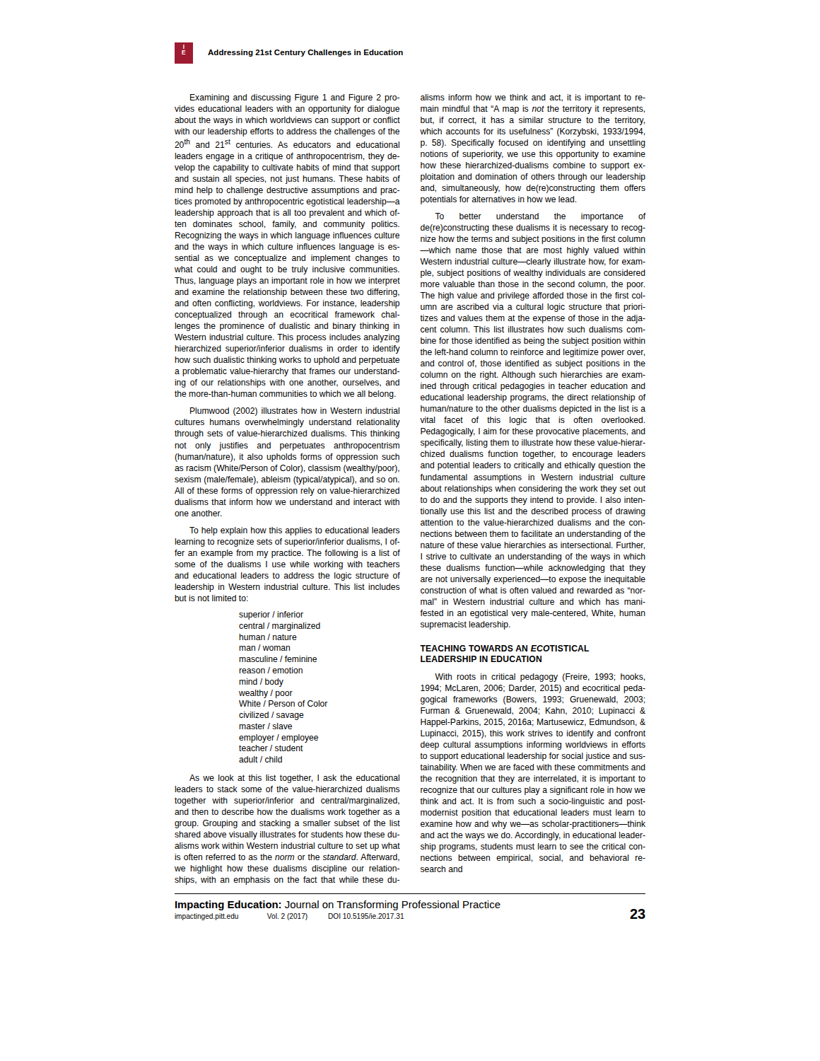IE
Addressing 21st Century Challenges in Education
Examining and discussing Figure 1 and Figure 2 provides educational leaders with an opportunity for dialogue about the ways in which worldviews can support or conflict with our leadership efforts to address the challenges of the 20th and 21st centuries. As educators and educational leaders engage in a critique of anthropocentrism, they develop the capability to cultivate habits of mind that support and sustain all species, not just humans. These habits of mind help to challenge destructive assumptions and practices promoted by anthropocentric egotistical leadership—a leadership approach that is all too prevalent and which often dominates school, family, and community politics. Recognizing the ways in which language influences culture and the ways in which culture influences language is essential as we conceptualize and implement changes to what could and ought to be truly inclusive communities. Thus, language plays an important role in how we interpret and examine the relationship between these two differing, and often conflicting, worldviews. For instance, leadership conceptualized through an ecocritical framework challenges the prominence of dualistic and binary thinking in Western industrial culture. This process includes analyzing hierarchized superior/inferior dualisms in order to identify how such dualistic thinking works to uphold and perpetuate a problematic value-hierarchy that frames our understanding of our relationships with one another, ourselves, and the more-than-human communities to which we all belong.
Plumwood (2002) illustrates how in Western industrial cultures humans overwhelmingly understand relationality through sets of value-hierarchized dualisms. This thinking not only justifies and perpetuates anthropocentrism (human/nature), it also upholds forms of oppression such as racism (White/Person of Color), classism (wealthy/poor), sexism (male/female), ableism (typical/atypical), and so on. All of these forms of oppression rely on value-hierarchized dualisms that inform how we understand and interact with one another.
To help explain how this applies to educational leaders learning to recognize sets of superior/inferior dualisms, I offer an example from my practice. The following is a list of some of the dualisms I use while working with teachers and educational leaders to address the logic structure of leadership in Western industrial culture. This list includes but is not limited to:
superior / inferior
central / marginalized
human / nature
man / woman
masculine / feminine
reason / emotion
mind / body
wealthy / poor
White / Person of Color
civilized / savage
master / slave
employer / employee
teacher / student
adult / child
As we look at this list together, I ask the educational leaders to stack some of the value-hierarchized dualisms together with superior/inferior and central/marginalized, and then to describe how the dualisms work together as a group. Grouping and stacking a smaller subset of the list shared above visually illustrates for students how these dualisms work within Western industrial culture to set up what is often referred to as the norm or the standard. Afterward, we highlight how these dualisms discipline our relationships, with an emphasis on the fact that while these dualisms inform how we think and act, it is important to remain mindful that “A map is not the territory it represents, but, if correct, it has a similar structure to the territory, which accounts for its usefulness” (Korzybski, 1933/1994, p. 58). Specifically focused on identifying and unsettling notions of superiority, we use this opportunity to examine how these hierarchized-dualisms combine to support exploitation and domination of others through our leadership and, simultaneously, how de(re)constructing them offers potentials for alternatives in how we lead.
To better understand the importance of de(re)constructing these dualisms it is necessary to recognize how the terms and subject positions in the first column—which name those that are most highly valued within Western industrial culture—clearly illustrate how, for example, subject positions of wealthy individuals are considered more valuable than those in the second column, the poor. The high value and privilege afforded those in the first column are ascribed via a cultural logic structure that prioritizes and values them at the expense of those in the adjacent column. This list illustrates how such dualisms combine for those identified as being the subject position within the left-hand column to reinforce and legitimize power over, and control of, those identified as subject positions in the column on the right. Although such hierarchies are examined through critical pedagogies in teacher education and educational leadership programs, the direct relationship of human/nature to the other dualisms depicted in the list is a vital facet of this logic that is often overlooked. Pedagogically, I aim for these provocative placements, and specifically, listing them to illustrate how these value-hierarchized dualisms function together, to encourage leaders and potential leaders to critically and ethically question the fundamental assumptions in Western industrial culture about relationships when considering the work they set out to do and the supports they intend to provide. I also intentionally use this list and the described process of drawing attention to the value-hierarchized dualisms and the connections between them to facilitate an understanding of the nature of these value hierarchies as intersectional. Further, I strive to cultivate an understanding of the ways in which these dualisms function—while acknowledging that they are not universally experienced—to expose the inequitable construction of what is often valued and rewarded as “normal” in Western industrial culture and which has manifested in an egotistical very male-centered, White, human supremacist leadership.
Teaching Towards an Ecotistical Leadership in Education
With roots in critical pedagogy (Freire, 1993; hooks, 1994; McLaren, 2006; Darder, 2015) and ecocritical pedagogical frameworks (Bowers, 1993; Gruenewald, 2003; Furman & Gruenewald, 2004; Kahn, 2010; Lupinacci & Happel-Parkins, 2015, 2016a; Martusewicz, Edmundson, & Lupinacci, 2015), this work strives to identify and confront deep cultural assumptions informing worldviews in efforts to support educational leadership for social justice and sustainability. When we are faced with these commitments and the recognition that they are interrelated, it is important to recognize that our cultures play a significant role in how we think and act. It is from such a socio-linguistic and postmodernist position that educational leaders must learn to examine how and why we—as scholar-practitioners—think and act the ways we do. Accordingly, in educational leadership programs, students must learn to see the critical connections between empirical, social, and behavioral research and
Impacting Education: Journal on Transforming Professional Practice
impactinged.pitt.edu Vol. 2 (2017) DOI 10.5195/ie.2017.31
23